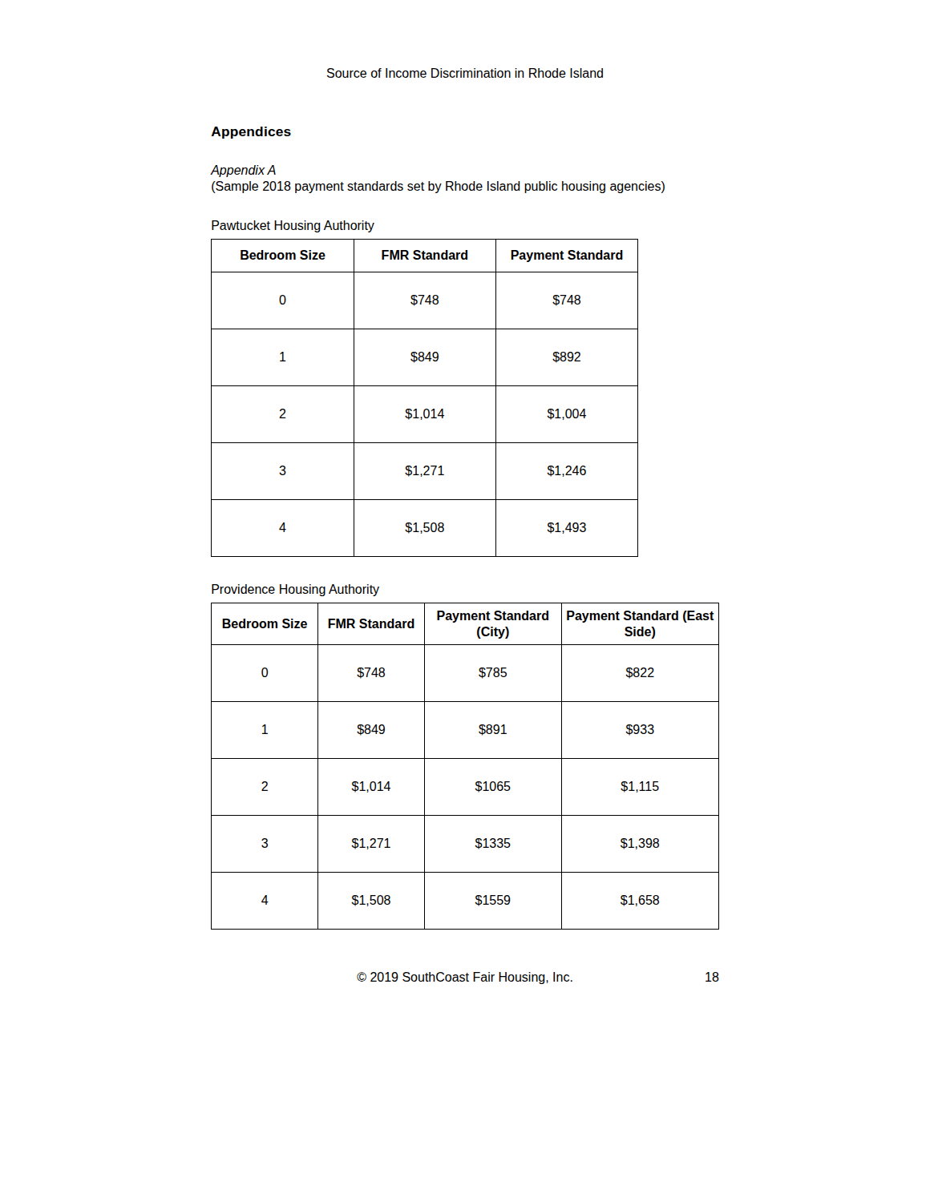Source of Income Discrimination in Rhode Island
Appendices
Appendix A
(Sample 2018 payment standards set by Rhode Island public housing agencies)
Pawtucket Housing Authority
| Bedroom Size | FMR Standard | Payment Standard |
| --- | --- | --- |
| 0 | $748 | $748 |
| 1 | $849 | $892 |
| 2 | $1,014 | $1,004 |
| 3 | $1,271 | $1,246 |
| 4 | $1,508 | $1,493 |
Providence Housing Authority
| Bedroom Size | FMR Standard | Payment Standard (City) | Payment Standard (East Side) |
| --- | --- | --- | --- |
| 0 | $748 | $785 | $822 |
| 1 | $849 | $891 | $933 |
| 2 | $1,014 | $1065 | $1,115 |
| 3 | $1,271 | $1335 | $1,398 |
| 4 | $1,508 | $1559 | $1,658 |
© 2019 SouthCoast Fair Housing, Inc. 18